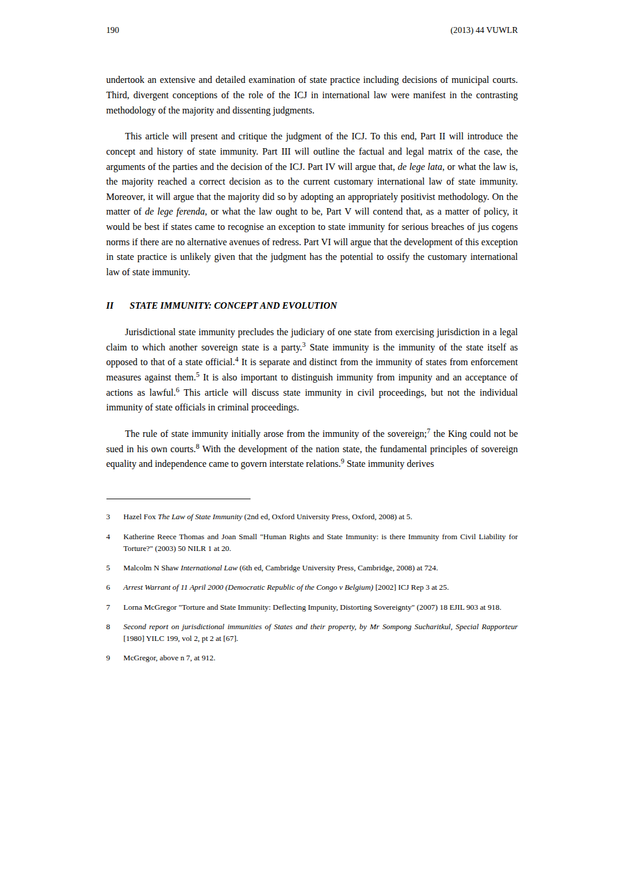190 (2013) 44 VUWLR
undertook an extensive and detailed examination of state practice including decisions of municipal courts. Third, divergent conceptions of the role of the ICJ in international law were manifest in the contrasting methodology of the majority and dissenting judgments.
This article will present and critique the judgment of the ICJ. To this end, Part II will introduce the concept and history of state immunity. Part III will outline the factual and legal matrix of the case, the arguments of the parties and the decision of the ICJ. Part IV will argue that, de lege lata, or what the law is, the majority reached a correct decision as to the current customary international law of state immunity. Moreover, it will argue that the majority did so by adopting an appropriately positivist methodology. On the matter of de lege ferenda, or what the law ought to be, Part V will contend that, as a matter of policy, it would be best if states came to recognise an exception to state immunity for serious breaches of jus cogens norms if there are no alternative avenues of redress. Part VI will argue that the development of this exception in state practice is unlikely given that the judgment has the potential to ossify the customary international law of state immunity.
IISTATE IMMUNITY: CONCEPT AND EVOLUTION
Jurisdictional state immunity precludes the judiciary of one state from exercising jurisdiction in a legal claim to which another sovereign state is a party.3 State immunity is the immunity of the state itself as opposed to that of a state official.4 It is separate and distinct from the immunity of states from enforcement measures against them.5 It is also important to distinguish immunity from impunity and an acceptance of actions as lawful.6 This article will discuss state immunity in civil proceedings, but not the individual immunity of state officials in criminal proceedings.
The rule of state immunity initially arose from the immunity of the sovereign;7 the King could not be sued in his own courts.8 With the development of the nation state, the fundamental principles of sovereign equality and independence came to govern interstate relations.9 State immunity derives
3 Hazel Fox The Law of State Immunity (2nd ed, Oxford University Press, Oxford, 2008) at 5.
4 Katherine Reece Thomas and Joan Small "Human Rights and State Immunity: is there Immunity from Civil Liability for Torture?" (2003) 50 NILR 1 at 20.
5 Malcolm N Shaw International Law (6th ed, Cambridge University Press, Cambridge, 2008) at 724.
6 Arrest Warrant of 11 April 2000 (Democratic Republic of the Congo v Belgium) [2002] ICJ Rep 3 at 25.
7 Lorna McGregor "Torture and State Immunity: Deflecting Impunity, Distorting Sovereignty" (2007) 18 EJIL 903 at 918.
8 Second report on jurisdictional immunities of States and their property, by Mr Sompong Sucharitkul, Special Rapporteur [1980] YILC 199, vol 2, pt 2 at [67].
9 McGregor, above n 7, at 912.